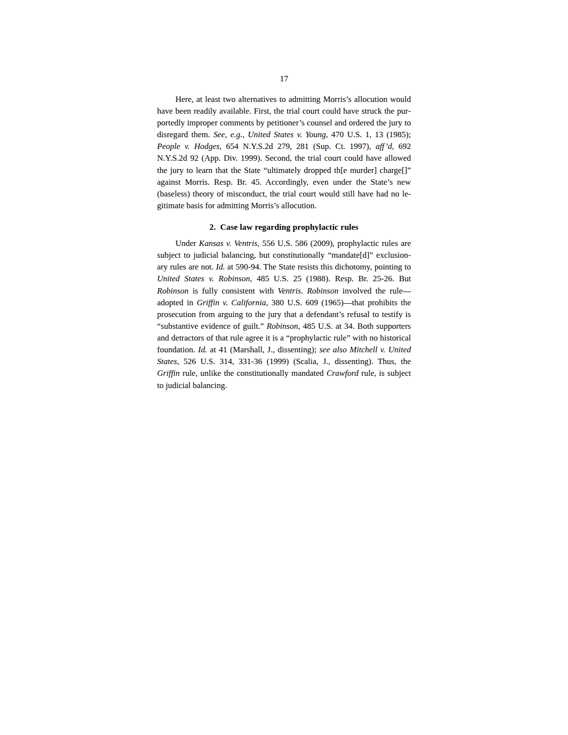17
Here, at least two alternatives to admitting Morris’s allocution would have been readily available. First, the trial court could have struck the purportedly improper comments by petitioner’s counsel and ordered the jury to disregard them. See, e.g., United States v. Young, 470 U.S. 1, 13 (1985); People v. Hodges, 654 N.Y.S.2d 279, 281 (Sup. Ct. 1997), aff’d, 692 N.Y.S.2d 92 (App. Div. 1999). Second, the trial court could have allowed the jury to learn that the State “ultimately dropped th[e murder] charge[]” against Morris. Resp. Br. 45. Accordingly, even under the State’s new (baseless) theory of misconduct, the trial court would still have had no legitimate basis for admitting Morris’s allocution.
2. Case law regarding prophylactic rules
Under Kansas v. Ventris, 556 U.S. 586 (2009), prophylactic rules are subject to judicial balancing, but constitutionally “mandate[d]” exclusionary rules are not. Id. at 590-94. The State resists this dichotomy, pointing to United States v. Robinson, 485 U.S. 25 (1988). Resp. Br. 25-26. But Robinson is fully consistent with Ventris. Robinson involved the rule—adopted in Griffin v. California, 380 U.S. 609 (1965)—that prohibits the prosecution from arguing to the jury that a defendant’s refusal to testify is “substantive evidence of guilt.” Robinson, 485 U.S. at 34. Both supporters and detractors of that rule agree it is a “prophylactic rule” with no historical foundation. Id. at 41 (Marshall, J., dissenting); see also Mitchell v. United States, 526 U.S. 314, 331-36 (1999) (Scalia, J., dissenting). Thus, the Griffin rule, unlike the constitutionally mandated Crawford rule, is subject to judicial balancing.